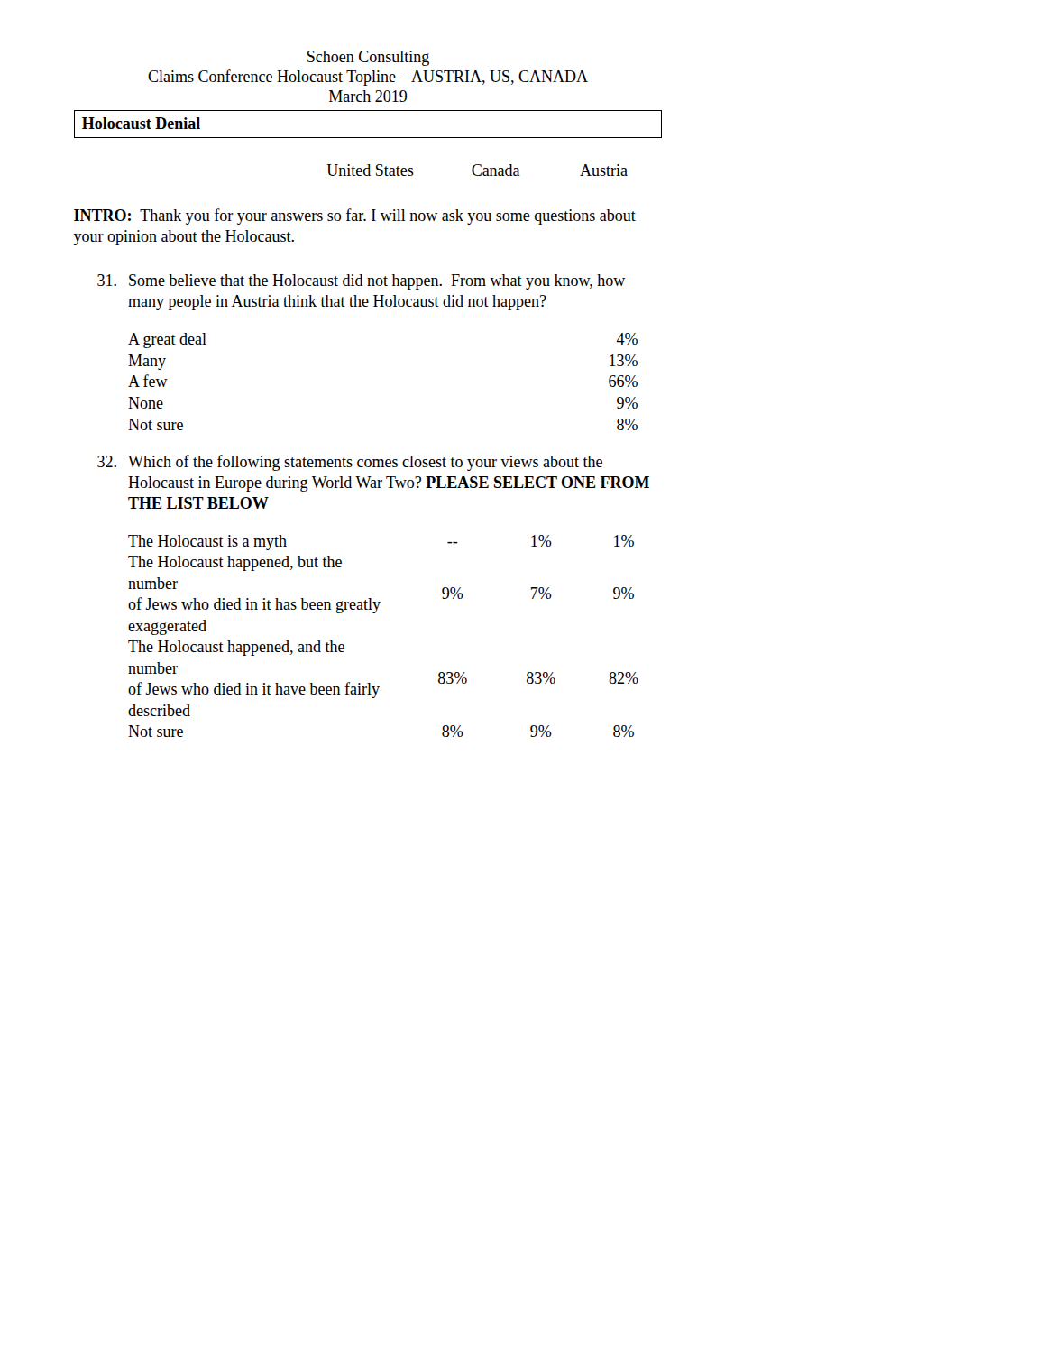Schoen Consulting Claims Conference Holocaust Topline – AUSTRIA, US, CANADA March 2019
Holocaust Denial
United States Canada Austria
INTRO: Thank you for your answers so far. I will now ask you some questions about your opinion about the Holocaust.
Some believe that the Holocaust did not happen. From what you know, how many people in Austria think that the Holocaust did not happen?
| A great deal | 4% |
| Many | 13% |
| A few | 66% |
| None | 9% |
| Not sure | 8% |
Which of the following statements comes closest to your views about the Holocaust in Europe during World War Two? PLEASE SELECT ONE FROM THE LIST BELOW
| The Holocaust is a myth | -- | 1% | 1% |
| The Holocaust happened, but the number of Jews who died in it has been greatly exaggerated | 9% | 7% | 9% |
| The Holocaust happened, and the number of Jews who died in it have been fairly described | 83% | 83% | 82% |
| Not sure | 8% | 9% | 8% |